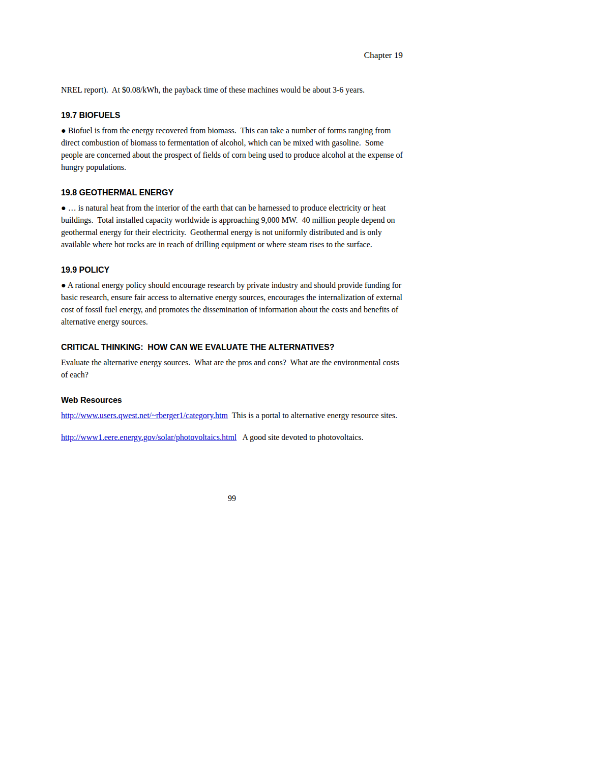Chapter 19
NREL report). At $0.08/kWh, the payback time of these machines would be about 3-6 years.
19.7 BIOFUELS
● Biofuel is from the energy recovered from biomass. This can take a number of forms ranging from direct combustion of biomass to fermentation of alcohol, which can be mixed with gasoline. Some people are concerned about the prospect of fields of corn being used to produce alcohol at the expense of hungry populations.
19.8 GEOTHERMAL ENERGY
● … is natural heat from the interior of the earth that can be harnessed to produce electricity or heat buildings. Total installed capacity worldwide is approaching 9,000 MW. 40 million people depend on geothermal energy for their electricity. Geothermal energy is not uniformly distributed and is only available where hot rocks are in reach of drilling equipment or where steam rises to the surface.
19.9 POLICY
● A rational energy policy should encourage research by private industry and should provide funding for basic research, ensure fair access to alternative energy sources, encourages the internalization of external cost of fossil fuel energy, and promotes the dissemination of information about the costs and benefits of alternative energy sources.
CRITICAL THINKING: HOW CAN WE EVALUATE THE ALTERNATIVES?
Evaluate the alternative energy sources. What are the pros and cons? What are the environmental costs of each?
Web Resources
http://www.users.qwest.net/~rberger1/category.htm This is a portal to alternative energy resource sites.
http://www1.eere.energy.gov/solar/photovoltaics.html A good site devoted to photovoltaics.
99